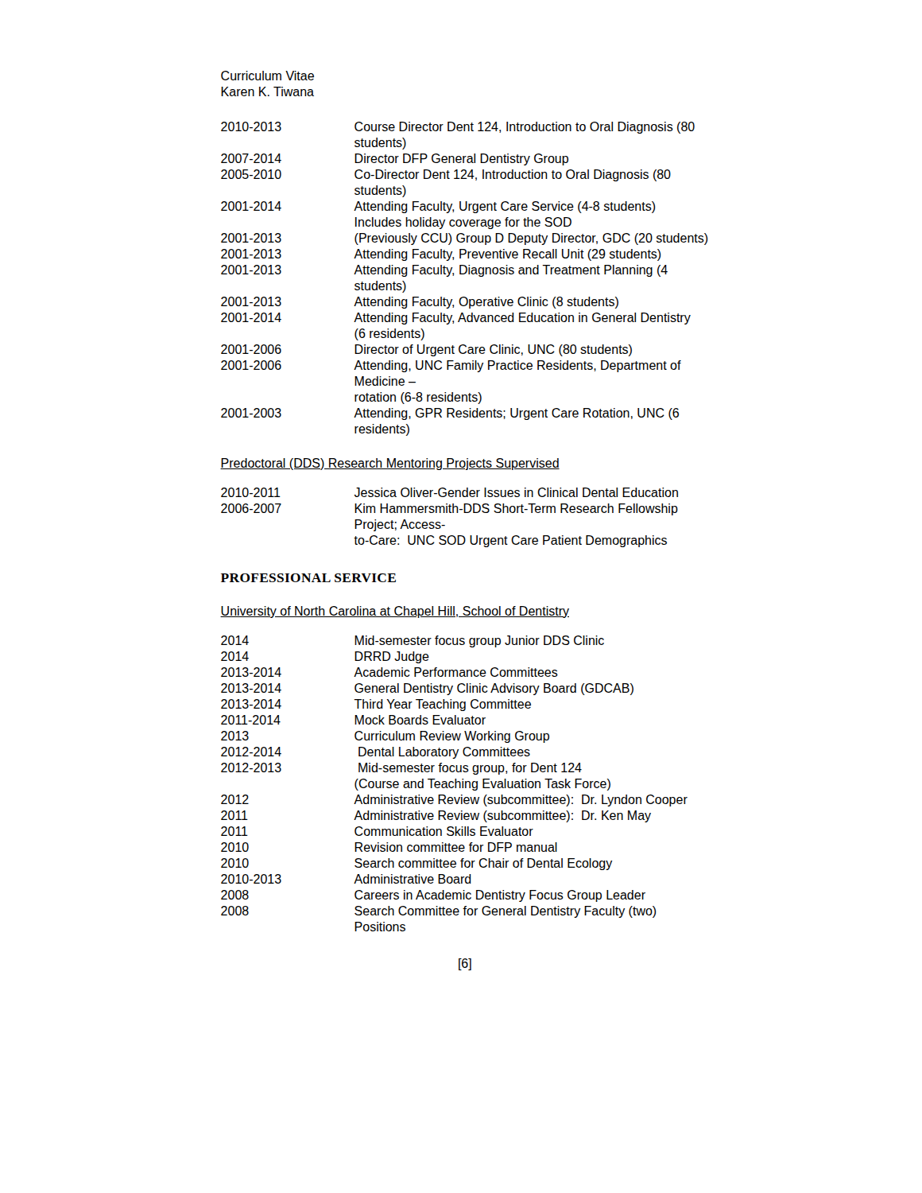Curriculum Vitae
Karen K. Tiwana
| 2010-2013 | Course Director Dent 124, Introduction to Oral Diagnosis (80 students) |
| 2007-2014 | Director DFP General Dentistry Group |
| 2005-2010 | Co-Director Dent 124, Introduction to Oral Diagnosis (80 students) |
| 2001-2014 | Attending Faculty, Urgent Care Service (4-8 students) Includes holiday coverage for the SOD |
| 2001-2013 | (Previously CCU) Group D Deputy Director, GDC (20 students) |
| 2001-2013 | Attending Faculty, Preventive Recall Unit (29 students) |
| 2001-2013 | Attending Faculty, Diagnosis and Treatment Planning (4 students) |
| 2001-2013 | Attending Faculty, Operative Clinic (8 students) |
| 2001-2014 | Attending Faculty, Advanced Education in General Dentistry (6 residents) |
| 2001-2006 | Director of Urgent Care Clinic, UNC (80 students) |
| 2001-2006 | Attending, UNC Family Practice Residents, Department of Medicine – rotation (6-8 residents) |
| 2001-2003 | Attending, GPR Residents; Urgent Care Rotation, UNC (6 residents) |
Predoctoral (DDS) Research Mentoring Projects Supervised
| 2010-2011 | Jessica Oliver-Gender Issues in Clinical Dental Education |
| 2006-2007 | Kim Hammersmith-DDS Short-Term Research Fellowship Project; Access- to-Care: UNC SOD Urgent Care Patient Demographics |
PROFESSIONAL SERVICE
University of North Carolina at Chapel Hill, School of Dentistry
| 2014 | Mid-semester focus group Junior DDS Clinic |
| 2014 | DRRD Judge |
| 2013-2014 | Academic Performance Committees |
| 2013-2014 | General Dentistry Clinic Advisory Board (GDCAB) |
| 2013-2014 | Third Year Teaching Committee |
| 2011-2014 | Mock Boards Evaluator |
| 2013 | Curriculum Review Working Group |
| 2012-2014 | Dental Laboratory Committees |
| 2012-2013 | Mid-semester focus group, for Dent 124 (Course and Teaching Evaluation Task Force) |
| 2012 | Administrative Review (subcommittee): Dr. Lyndon Cooper |
| 2011 | Administrative Review (subcommittee): Dr. Ken May |
| 2011 | Communication Skills Evaluator |
| 2010 | Revision committee for DFP manual |
| 2010 | Search committee for Chair of Dental Ecology |
| 2010-2013 | Administrative Board |
| 2008 | Careers in Academic Dentistry Focus Group Leader |
| 2008 | Search Committee for General Dentistry Faculty (two) Positions |
[6]